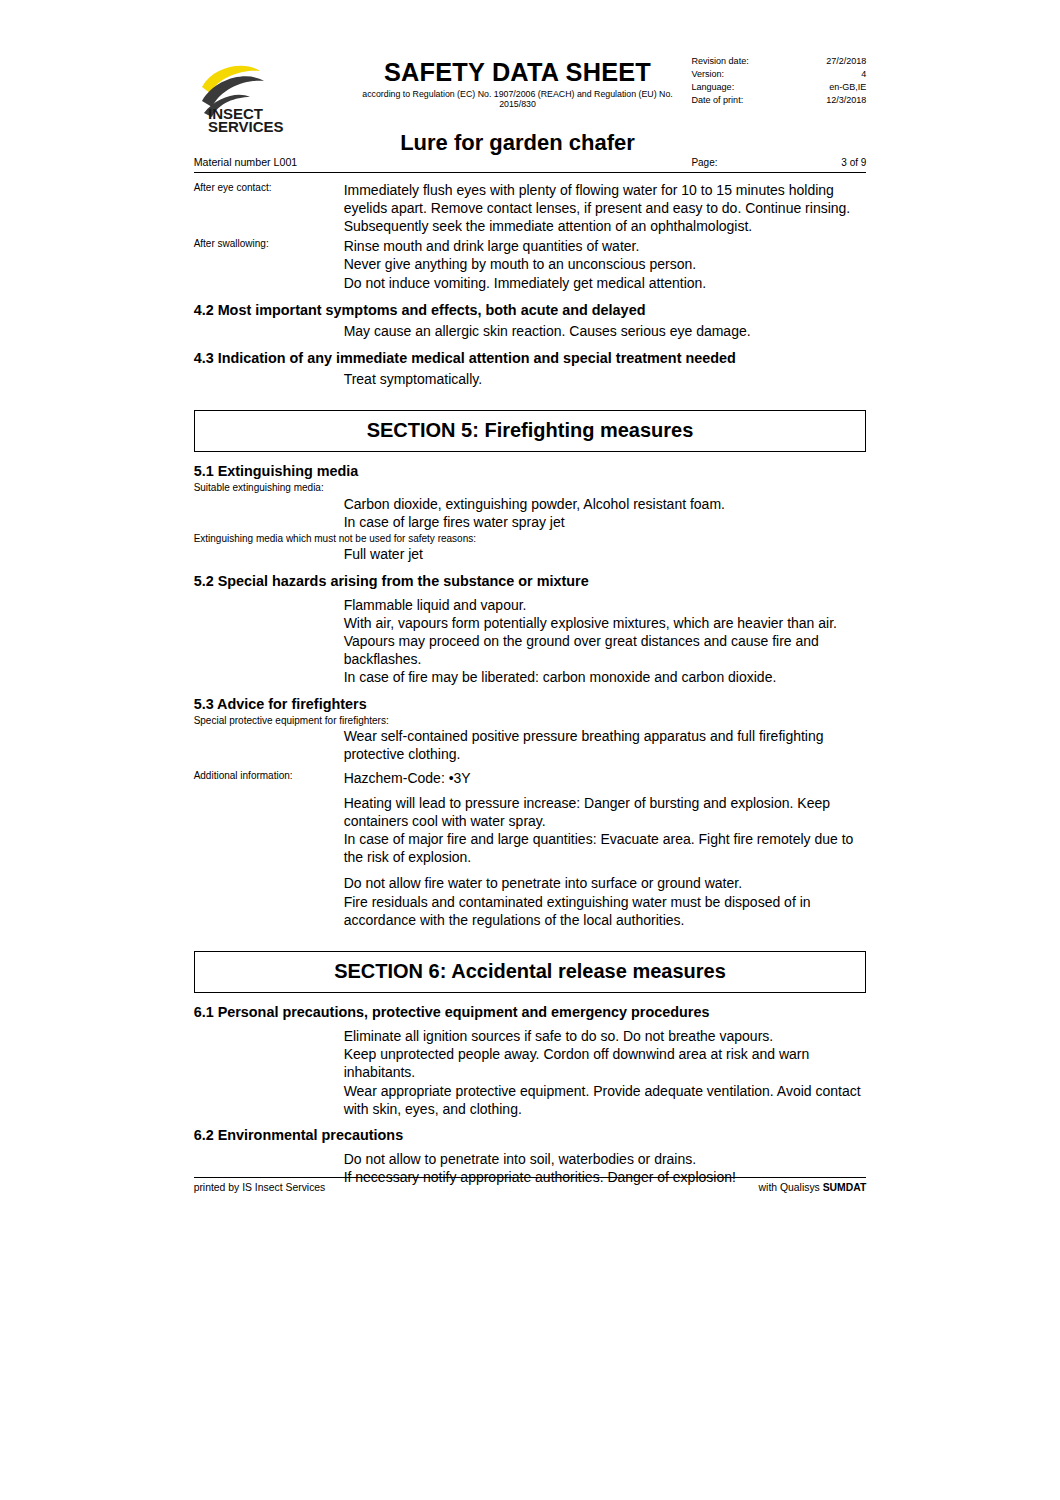INSECT SERVICES
SAFETY DATA SHEET
according to Regulation (EC) No. 1907/2006 (REACH) and Regulation (EU) No.
2015/830
| Revision date: | 27/2/2018 |
| Version: | 4 |
| Language: | en-GB,IE |
| Date of print: | 12/3/2018 |
Lure for garden chafer
Material number L001
Page: 3 of 9
After eye contact:
Immediately flush eyes with plenty of flowing water for 10 to 15 minutes holding eyelids apart. Remove contact lenses, if present and easy to do. Continue rinsing. Subsequently seek the immediate attention of an ophthalmologist.
After swallowing:
Rinse mouth and drink large quantities of water.
Never give anything by mouth to an unconscious person.
Do not induce vomiting. Immediately get medical attention.
4.2 Most important symptoms and effects, both acute and delayed
May cause an allergic skin reaction. Causes serious eye damage.
4.3 Indication of any immediate medical attention and special treatment needed
Treat symptomatically.
SECTION 5: Firefighting measures
5.1 Extinguishing media
Suitable extinguishing media:
Carbon dioxide, extinguishing powder, Alcohol resistant foam.
In case of large fires water spray jet
Extinguishing media which must not be used for safety reasons:
Full water jet
5.2 Special hazards arising from the substance or mixture
Flammable liquid and vapour.
With air, vapours form potentially explosive mixtures, which are heavier than air.
Vapours may proceed on the ground over great distances and cause fire and backflashes.
In case of fire may be liberated: carbon monoxide and carbon dioxide.
5.3 Advice for firefighters
Special protective equipment for firefighters:
Wear self-contained positive pressure breathing apparatus and full firefighting protective clothing.
Additional information:
Hazchem-Code: •3Y
Heating will lead to pressure increase: Danger of bursting and explosion. Keep containers cool with water spray.
In case of major fire and large quantities: Evacuate area. Fight fire remotely due to the risk of explosion.
Do not allow fire water to penetrate into surface or ground water.
Fire residuals and contaminated extinguishing water must be disposed of in accordance with the regulations of the local authorities.
SECTION 6: Accidental release measures
6.1 Personal precautions, protective equipment and emergency procedures
Eliminate all ignition sources if safe to do so. Do not breathe vapours.
Keep unprotected people away. Cordon off downwind area at risk and warn inhabitants.
Wear appropriate protective equipment. Provide adequate ventilation. Avoid contact with skin, eyes, and clothing.
6.2 Environmental precautions
Do not allow to penetrate into soil, waterbodies or drains.
If necessary notify appropriate authorities. Danger of explosion!
printed by IS Insect Services
with Qualisys SUMDAT